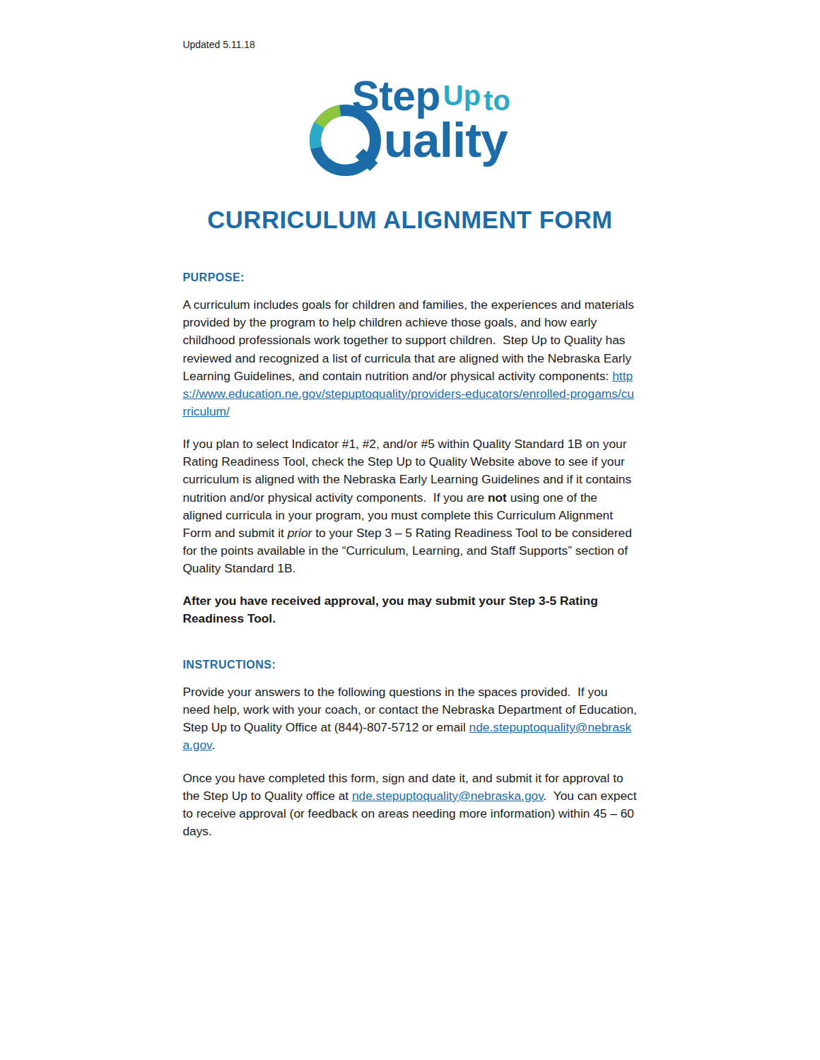Updated 5.11.18
Step Up to uality
CURRICULUM ALIGNMENT FORM
PURPOSE:
A curriculum includes goals for children and families, the experiences and materials provided by the program to help children achieve those goals, and how early childhood professionals work together to support children. Step Up to Quality has reviewed and recognized a list of curricula that are aligned with the Nebraska Early Learning Guidelines, and contain nutrition and/or physical activity components: https://www.education.ne.gov/stepuptoquality/providers-educators/enrolled-progams/curriculum/
If you plan to select Indicator #1, #2, and/or #5 within Quality Standard 1B on your Rating Readiness Tool, check the Step Up to Quality Website above to see if your curriculum is aligned with the Nebraska Early Learning Guidelines and if it contains nutrition and/or physical activity components. If you are not using one of the aligned curricula in your program, you must complete this Curriculum Alignment Form and submit it prior to your Step 3 – 5 Rating Readiness Tool to be considered for the points available in the “Curriculum, Learning, and Staff Supports” section of Quality Standard 1B.
After you have received approval, you may submit your Step 3-5 Rating Readiness Tool.
INSTRUCTIONS:
Provide your answers to the following questions in the spaces provided. If you need help, work with your coach, or contact the Nebraska Department of Education, Step Up to Quality Office at (844)-807-5712 or email nde.stepuptoquality@nebraska.gov.
Once you have completed this form, sign and date it, and submit it for approval to the Step Up to Quality office at nde.stepuptoquality@nebraska.gov. You can expect to receive approval (or feedback on areas needing more information) within 45 – 60 days.